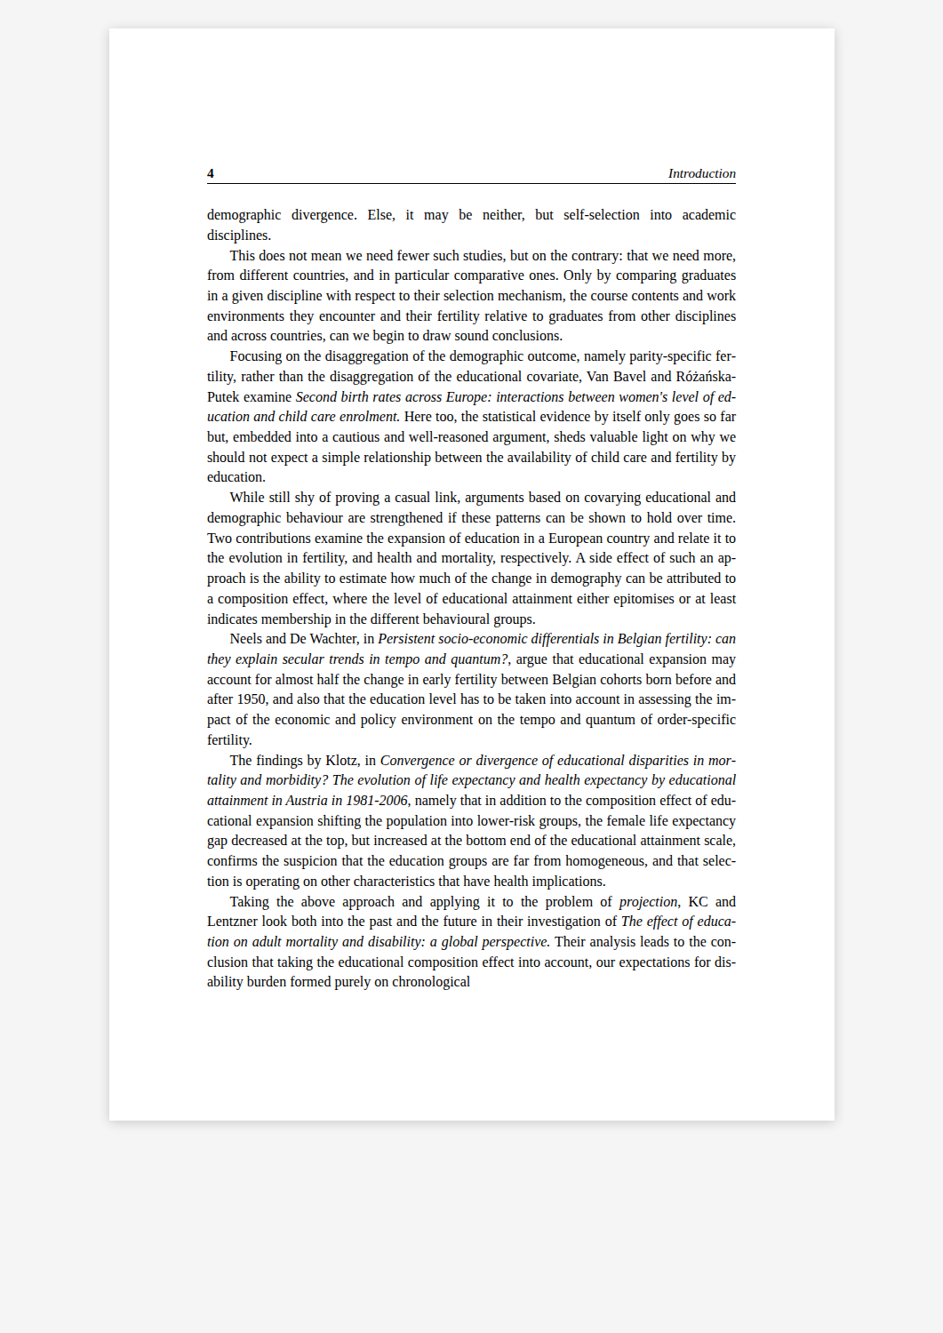4 Introduction
demographic divergence. Else, it may be neither, but self-selection into academic disciplines.
This does not mean we need fewer such studies, but on the contrary: that we need more, from different countries, and in particular comparative ones. Only by comparing graduates in a given discipline with respect to their selection mechanism, the course contents and work environments they encounter and their fertility relative to graduates from other disciplines and across countries, can we begin to draw sound conclusions.
Focusing on the disaggregation of the demographic outcome, namely parity-specific fertility, rather than the disaggregation of the educational covariate, Van Bavel and Różańska-Putek examine Second birth rates across Europe: interactions between women's level of education and child care enrolment. Here too, the statistical evidence by itself only goes so far but, embedded into a cautious and well-reasoned argument, sheds valuable light on why we should not expect a simple relationship between the availability of child care and fertility by education.
While still shy of proving a casual link, arguments based on covarying educational and demographic behaviour are strengthened if these patterns can be shown to hold over time. Two contributions examine the expansion of education in a European country and relate it to the evolution in fertility, and health and mortality, respectively. A side effect of such an approach is the ability to estimate how much of the change in demography can be attributed to a composition effect, where the level of educational attainment either epitomises or at least indicates membership in the different behavioural groups.
Neels and De Wachter, in Persistent socio-economic differentials in Belgian fertility: can they explain secular trends in tempo and quantum?, argue that educational expansion may account for almost half the change in early fertility between Belgian cohorts born before and after 1950, and also that the education level has to be taken into account in assessing the impact of the economic and policy environment on the tempo and quantum of order-specific fertility.
The findings by Klotz, in Convergence or divergence of educational disparities in mortality and morbidity? The evolution of life expectancy and health expectancy by educational attainment in Austria in 1981-2006, namely that in addition to the composition effect of educational expansion shifting the population into lower-risk groups, the female life expectancy gap decreased at the top, but increased at the bottom end of the educational attainment scale, confirms the suspicion that the education groups are far from homogeneous, and that selection is operating on other characteristics that have health implications.
Taking the above approach and applying it to the problem of projection, KC and Lentzner look both into the past and the future in their investigation of The effect of education on adult mortality and disability: a global perspective. Their analysis leads to the conclusion that taking the educational composition effect into account, our expectations for disability burden formed purely on chronological